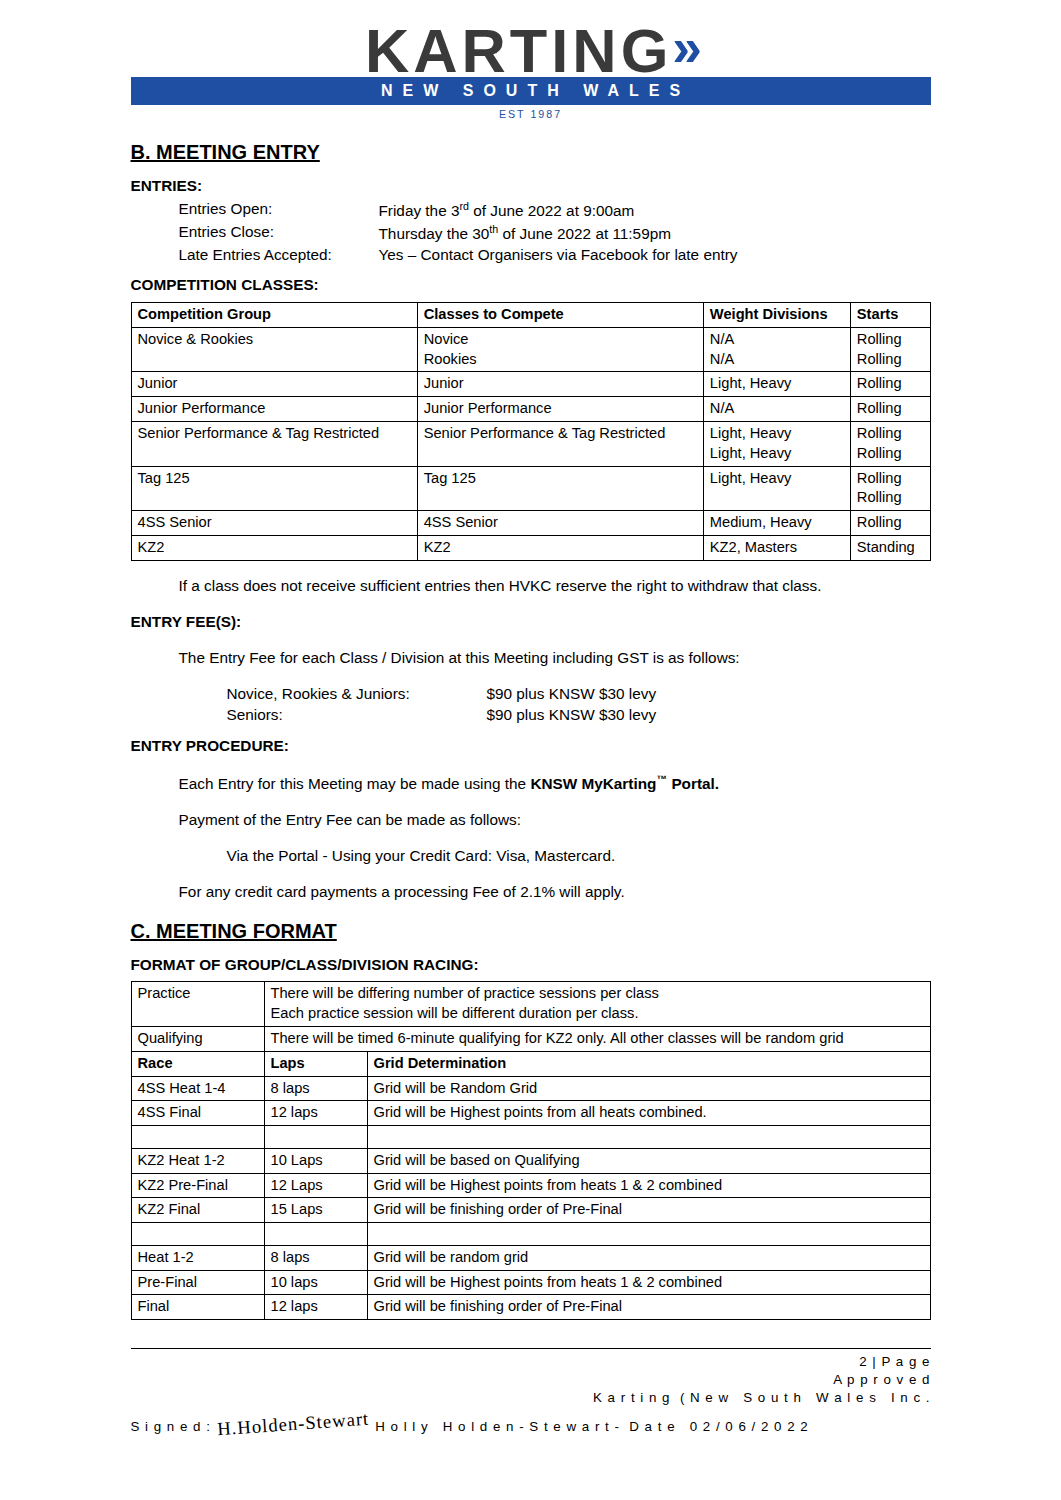KARTING»
NEW SOUTH WALES
EST 1987
B. MEETING ENTRY
ENTRIES:
Entries Open: Friday the 3rd of June 2022 at 9:00am
Entries Close: Thursday the 30th of June 2022 at 11:59pm
Late Entries Accepted: Yes – Contact Organisers via Facebook for late entry
COMPETITION CLASSES:
| Competition Group | Classes to Compete | Weight Divisions | Starts |
| --- | --- | --- | --- |
| Novice & Rookies | Novice Rookies | N/A N/A | Rolling Rolling |
| Junior | Junior | Light, Heavy | Rolling |
| Junior Performance | Junior Performance | N/A | Rolling |
| Senior Performance & Tag Restricted | Senior Performance & Tag Restricted | Light, Heavy Light, Heavy | Rolling Rolling |
| Tag 125 | Tag 125 | Light, Heavy | Rolling Rolling |
| 4SS Senior | 4SS Senior | Medium, Heavy | Rolling |
| KZ2 | KZ2 | KZ2, Masters | Standing |
If a class does not receive sufficient entries then HVKC reserve the right to withdraw that class.
ENTRY FEE(S):
The Entry Fee for each Class / Division at this Meeting including GST is as follows:
Novice, Rookies & Juniors:$90 plus KNSW $30 levy
Seniors:$90 plus KNSW $30 levy
ENTRY PROCEDURE:
Each Entry for this Meeting may be made using the KNSW MyKarting™ Portal.
Payment of the Entry Fee can be made as follows:
Via the Portal - Using your Credit Card: Visa, Mastercard.
For any credit card payments a processing Fee of 2.1% will apply.
C. MEETING FORMAT
FORMAT OF GROUP/CLASS/DIVISION RACING:
| Practice | There will be differing number of practice sessions per class Each practice session will be different duration per class. |
| Qualifying | There will be timed 6-minute qualifying for KZ2 only. All other classes will be random grid |
| Race | Laps | Grid Determination |
| 4SS Heat 1-4 | 8 laps | Grid will be Random Grid |
| 4SS Final | 12 laps | Grid will be Highest points from all heats combined. |
| KZ2 Heat 1-2 | 10 Laps | Grid will be based on Qualifying |
| KZ2 Pre-Final | 12 Laps | Grid will be Highest points from heats 1 & 2 combined |
| KZ2 Final | 15 Laps | Grid will be finishing order of Pre-Final |
| Heat 1-2 | 8 laps | Grid will be random grid |
| Pre-Final | 10 laps | Grid will be Highest points from heats 1 & 2 combined |
| Final | 12 laps | Grid will be finishing order of Pre-Final |
2 | P a g e
A p p r o v e d
K a r t i n g ( N e w S o u t h W a l e s I n c .
S i g n e d : H.Holden-Stewart H o l l y H o l d e n - S t e w a r t - D a t e 0 2 / 0 6 / 2 0 2 2